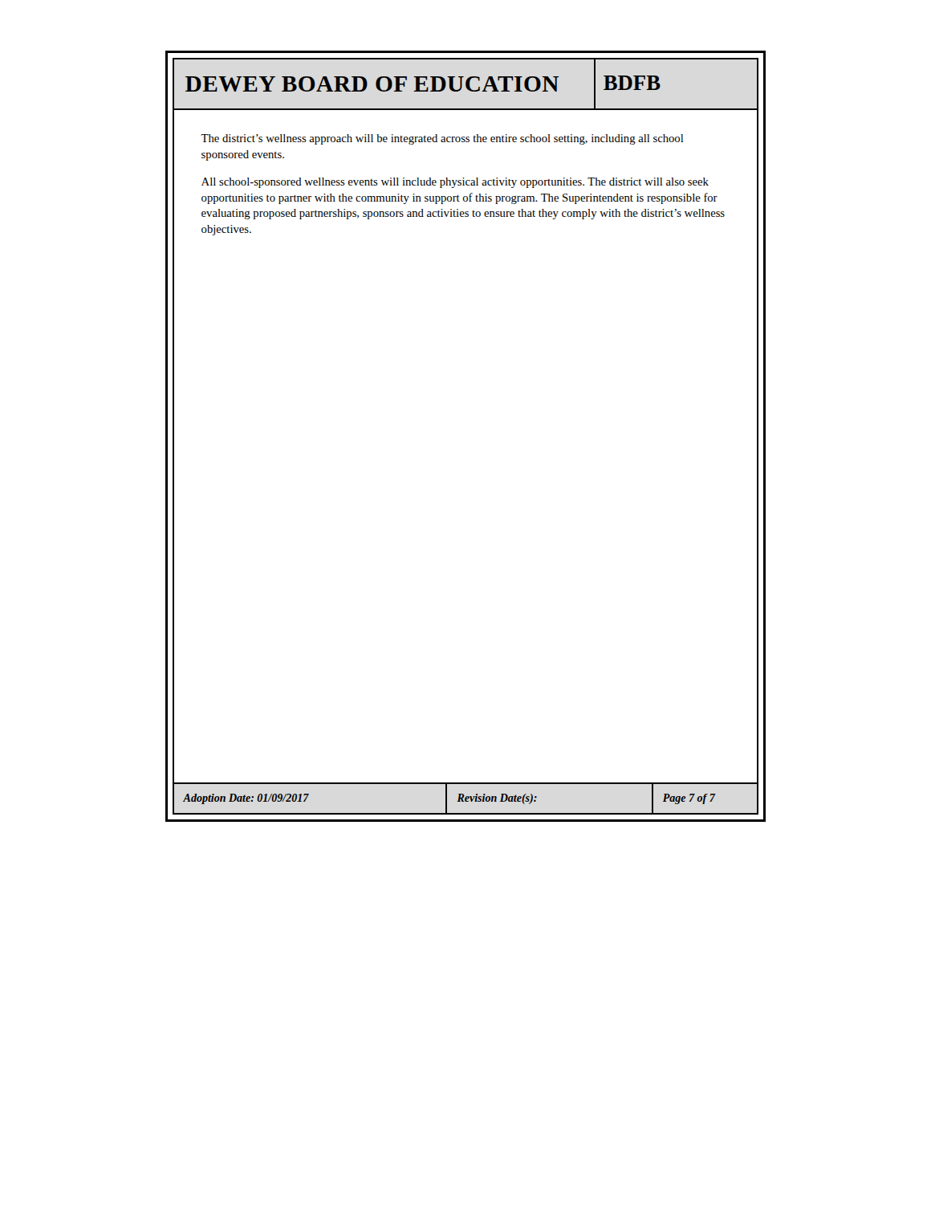DEWEY BOARD OF EDUCATION
BDFB
The district’s wellness approach will be integrated across the entire school setting, including all school sponsored events.
All school-sponsored wellness events will include physical activity opportunities. The district will also seek opportunities to partner with the community in support of this program. The Superintendent is responsible for evaluating proposed partnerships, sponsors and activities to ensure that they comply with the district’s wellness objectives.
Adoption Date: 01/09/2017
Revision Date(s):
Page 7 of 7